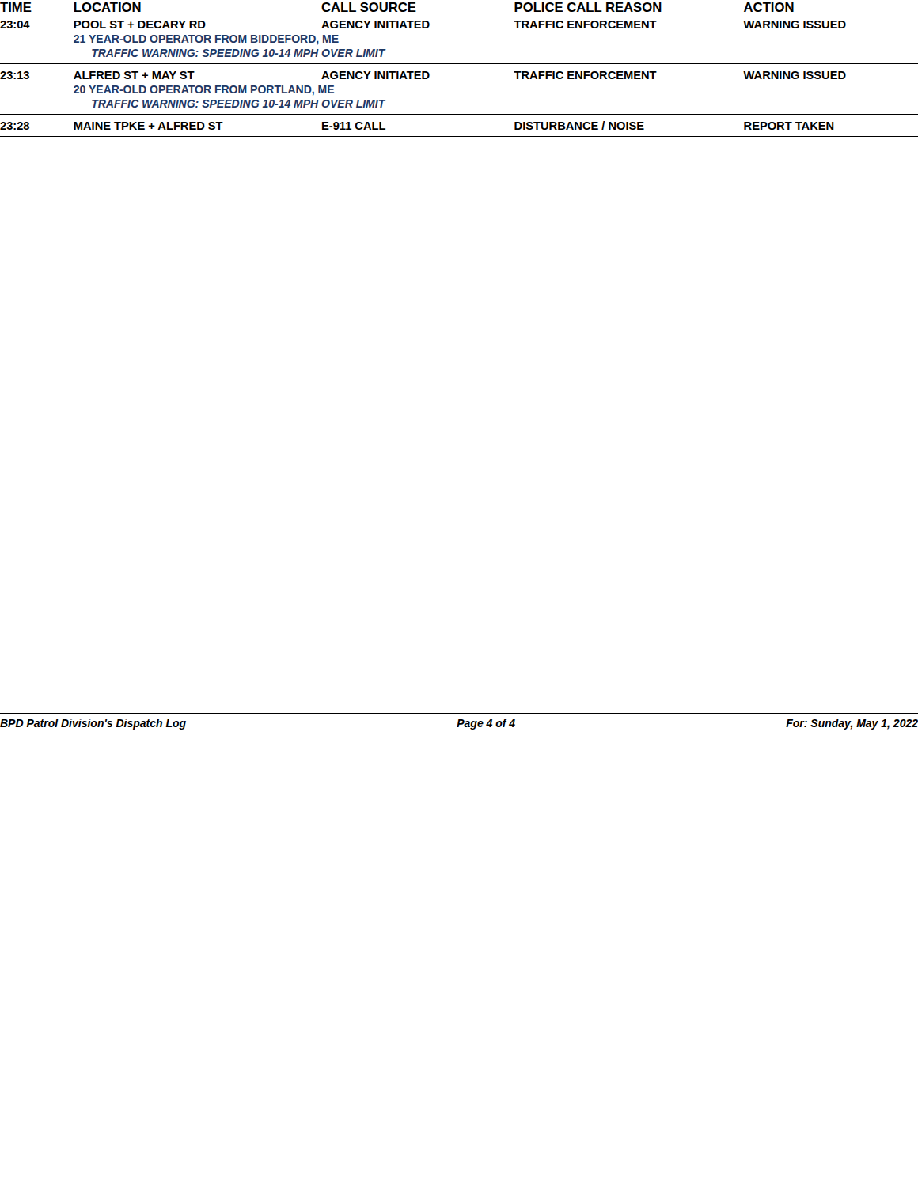| TIME | LOCATION | CALL SOURCE | POLICE CALL REASON | ACTION |
| --- | --- | --- | --- | --- |
| 23:04 | POOL ST + DECARY RD | AGENCY INITIATED | TRAFFIC ENFORCEMENT | WARNING ISSUED |
| | 21 YEAR-OLD OPERATOR FROM BIDDEFORD, ME |
| | TRAFFIC WARNING: SPEEDING 10-14 MPH OVER LIMIT |
| 23:13 | ALFRED ST + MAY ST | AGENCY INITIATED | TRAFFIC ENFORCEMENT | WARNING ISSUED |
| | 20 YEAR-OLD OPERATOR FROM PORTLAND, ME |
| | TRAFFIC WARNING: SPEEDING 10-14 MPH OVER LIMIT |
| 23:28 | MAINE TPKE + ALFRED ST | E-911 CALL | DISTURBANCE / NOISE | REPORT TAKEN |
BPD Patrol Division's Dispatch Log For: Sunday, May 1, 2022
Page 4 of 4